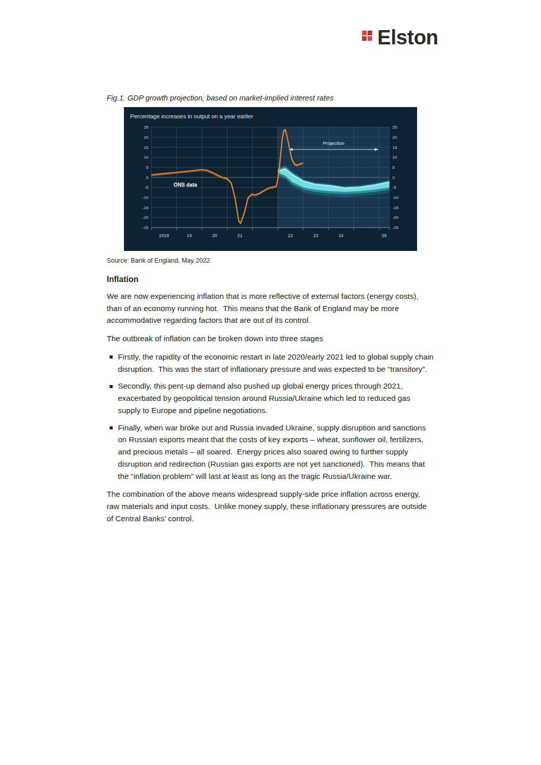Elston
Fig.1. GDP growth projection, based on market-implied interest rates
Percentage increases in output on a year earlier
25 20 15 10 5 0 -5 -10 -15 -20 -25 25 20 15 10 5 0 -5 -10 -15 -20 -25 Projection ONS data 2018 19 20 21 22 23 24 25
Source: Bank of England, May 2022
Inflation
We are now experiencing inflation that is more reflective of external factors (energy costs), than of an economy running hot. This means that the Bank of England may be more accommodative regarding factors that are out of its control.
The outbreak of inflation can be broken down into three stages
Firstly, the rapidity of the economic restart in late 2020/early 2021 led to global supply chain disruption. This was the start of inflationary pressure and was expected to be “transitory”.
Secondly, this pent-up demand also pushed up global energy prices through 2021, exacerbated by geopolitical tension around Russia/Ukraine which led to reduced gas supply to Europe and pipeline negotiations.
Finally, when war broke out and Russia invaded Ukraine, supply disruption and sanctions on Russian exports meant that the costs of key exports – wheat, sunflower oil, fertilizers, and precious metals – all soared. Energy prices also soared owing to further supply disruption and redirection (Russian gas exports are not yet sanctioned). This means that the “inflation problem” will last at least as long as the tragic Russia/Ukraine war.
The combination of the above means widespread supply-side price inflation across energy, raw materials and input costs. Unlike money supply, these inflationary pressures are outside of Central Banks’ control.